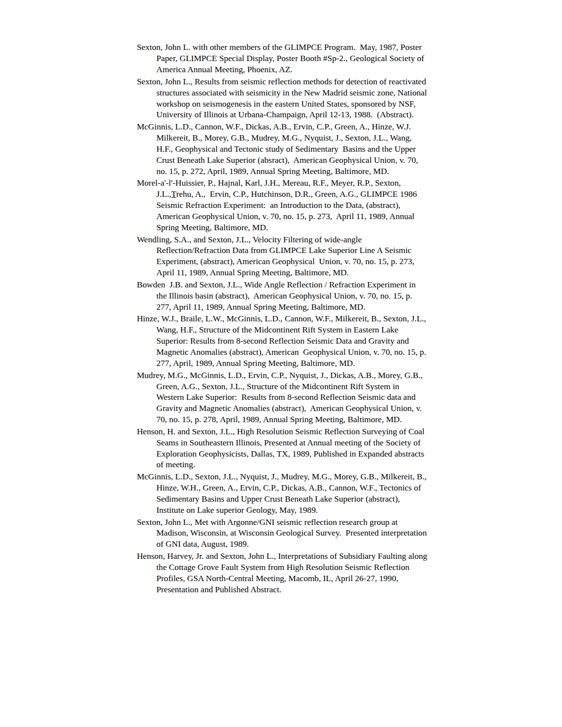Sexton, John L. with other members of the GLIMPCE Program. May, 1987, Poster Paper, GLIMPCE Special Display, Poster Booth #Sp-2., Geological Society of America Annual Meeting, Phoenix, AZ.
Sexton, John L., Results from seismic reflection methods for detection of reactivated structures associated with seismicity in the New Madrid seismic zone, National workshop on seismogenesis in the eastern United States, sponsored by NSF, University of Illinois at Urbana-Champaign, April 12-13, 1988. (Abstract).
McGinnis, L.D., Cannon, W.F., Dickas, A.B., Ervin, C.P., Green, A., Hinze, W.J. Milkereit, B., Morey, G.B., Mudrey, M.G., Nyquist, J., Sexton, J.L., Wang, H.F., Geophysical and Tectonic study of Sedimentary Basins and the Upper Crust Beneath Lake Superior (absract), American Geophysical Union, v. 70, no. 15, p. 272, April, 1989, Annual Spring Meeting, Baltimore, MD.
Morel-a'-l'-Huissier, P., Hajnal, Karl, J.H., Mereau, R.F., Meyer, R.P., Sexton, J.L.,Trehu, A., Ervin, C.P., Hutchinson, D.R., Green, A.G., GLIMPCE 1986 Seismic Refraction Experiment: an Introduction to the Data, (abstract), American Geophysical Union, v. 70, no. 15, p. 273, April 11, 1989, Annual Spring Meeting, Baltimore, MD.
Wendling, S.A., and Sexton, J.L., Velocity Filtering of wide-angle Reflection/Refraction Data from GLIMPCE Lake Superior Line A Seismic Experiment, (abstract), American Geophysical Union, v. 70, no. 15, p. 273, April 11, 1989, Annual Spring Meeting, Baltimore, MD.
Bowden J.B. and Sexton, J.L., Wide Angle Reflection / Refraction Experiment in the Illinois basin (abstract), American Geophysical Union, v. 70, no. 15, p. 277, April 11, 1989, Annual Spring Meeting, Baltimore, MD.
Hinze, W.J., Braile, L.W., McGinnis, L.D., Cannon, W.F., Milkereit, B., Sexton, J.L., Wang, H.F., Structure of the Midcontinent Rift System in Eastern Lake Superior: Results from 8-second Reflection Seismic Data and Gravity and Magnetic Anomalies (abstract), American Geophysical Union, v. 70, no. 15, p. 277, April, 1989, Annual Spring Meeting, Baltimore, MD.
Mudrey, M.G., McGinnis, L.D., Ervin, C.P., Nyquist, J., Dickas, A.B., Morey, G.B., Green, A.G., Sexton, J.L., Structure of the Midcontinent Rift System in Western Lake Superior: Results from 8-second Reflection Seismic data and Gravity and Magnetic Anomalies (abstract), American Geophysical Union, v. 70, no. 15, p. 278, April, 1989, Annual Spring Meeting, Baltimore, MD.
Henson, H. and Sexton, J.L., High Resolution Seismic Reflection Surveying of Coal Seams in Southeastern Illinois, Presented at Annual meeting of the Society of Exploration Geophysicists, Dallas, TX, 1989, Published in Expanded abstracts of meeting.
McGinnis, L.D., Sexton, J.L., Nyquist, J., Mudrey, M.G., Morey, G.B., Milkereit, B., Hinze, W.H., Green, A., Ervin, C.P., Dickas, A.B., Cannon, W.F., Tectonics of Sedimentary Basins and Upper Crust Beneath Lake Superior (abstract), Institute on Lake superior Geology, May, 1989.
Sexton, John L., Met with Argonne/GNI seismic reflection research group at Madison, Wisconsin, at Wisconsin Geological Survey. Presented interpretation of GNI data, August, 1989.
Henson, Harvey, Jr. and Sexton, John L., Interpretations of Subsidiary Faulting along the Cottage Grove Fault System from High Resolution Seismic Reflection Profiles, GSA North-Central Meeting, Macomb, IL, April 26-27, 1990, Presentation and Published Abstract.